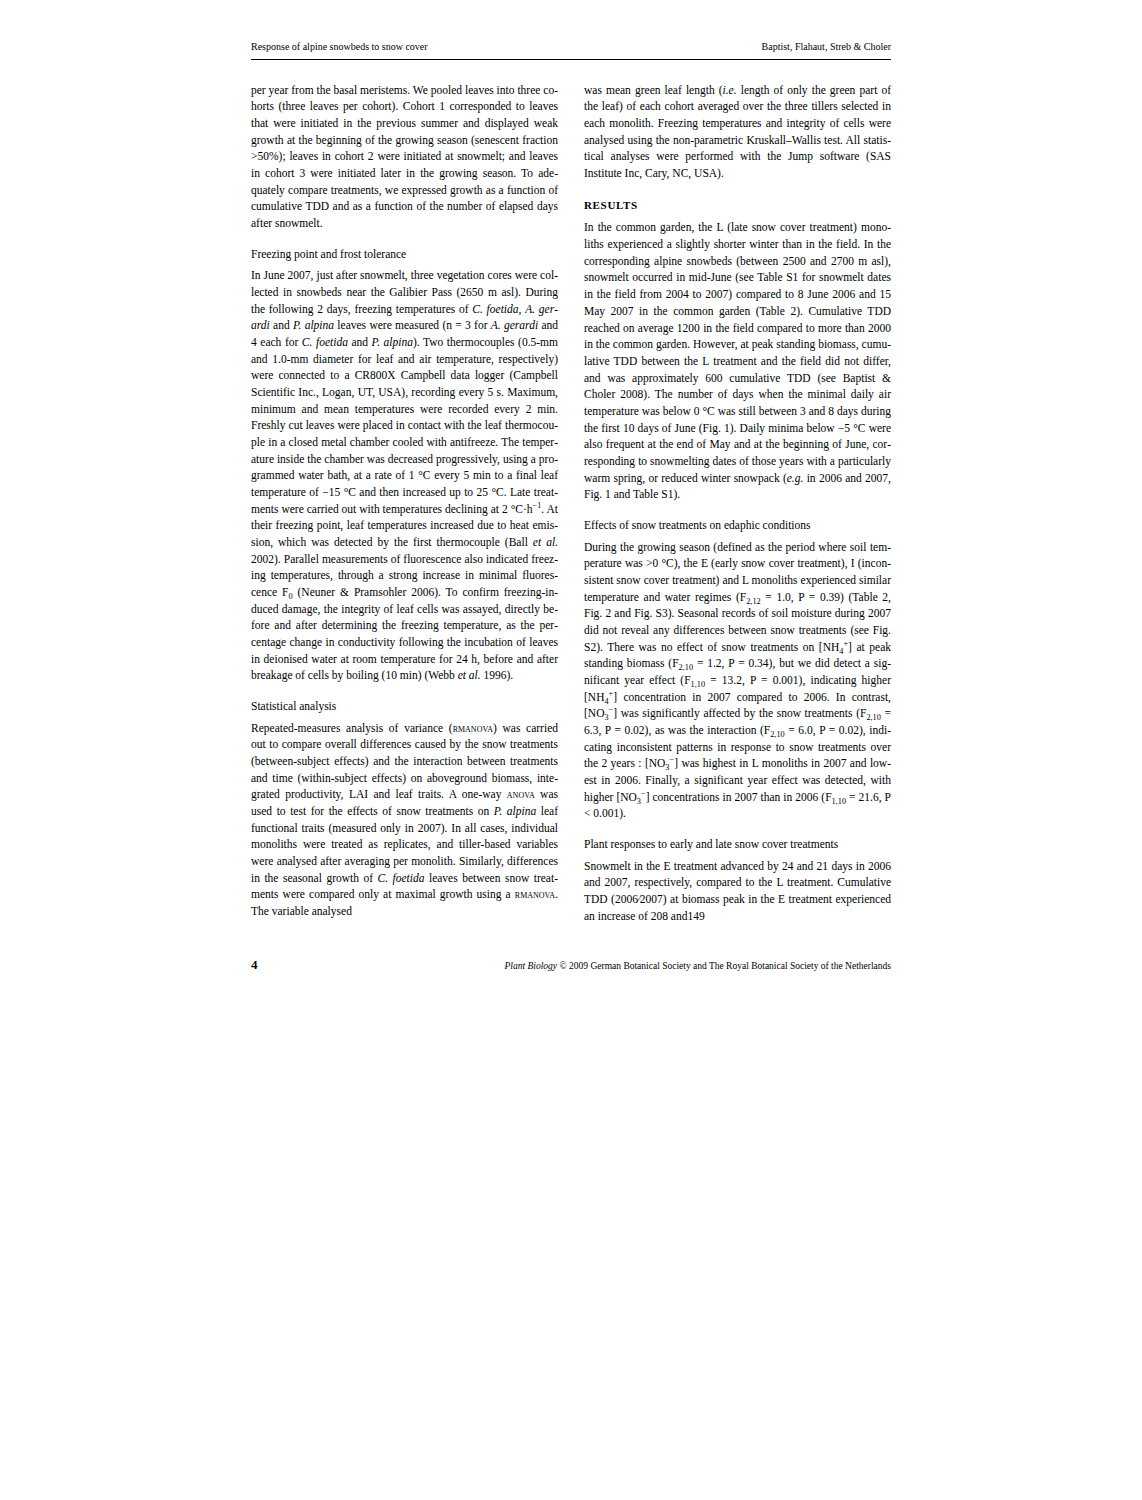Response of alpine snowbeds to snow cover
Baptist, Flahaut, Streb & Choler
per year from the basal meristems. We pooled leaves into three cohorts (three leaves per cohort). Cohort 1 corresponded to leaves that were initiated in the previous summer and displayed weak growth at the beginning of the growing season (senescent fraction >50%); leaves in cohort 2 were initiated at snowmelt; and leaves in cohort 3 were initiated later in the growing season. To adequately compare treatments, we expressed growth as a function of cumulative TDD and as a function of the number of elapsed days after snowmelt.
Freezing point and frost tolerance
In June 2007, just after snowmelt, three vegetation cores were collected in snowbeds near the Galibier Pass (2650 m asl). During the following 2 days, freezing temperatures of C. foetida, A. gerardi and P. alpina leaves were measured (n = 3 for A. gerardi and 4 each for C. foetida and P. alpina). Two thermocouples (0.5-mm and 1.0-mm diameter for leaf and air temperature, respectively) were connected to a CR800X Campbell data logger (Campbell Scientific Inc., Logan, UT, USA), recording every 5 s. Maximum, minimum and mean temperatures were recorded every 2 min. Freshly cut leaves were placed in contact with the leaf thermocouple in a closed metal chamber cooled with antifreeze. The temperature inside the chamber was decreased progressively, using a programmed water bath, at a rate of 1 °C every 5 min to a final leaf temperature of −15 °C and then increased up to 25 °C. Late treatments were carried out with temperatures declining at 2 °C·h−1. At their freezing point, leaf temperatures increased due to heat emission, which was detected by the first thermocouple (Ball et al. 2002). Parallel measurements of fluorescence also indicated freezing temperatures, through a strong increase in minimal fluorescence F0 (Neuner & Pramsohler 2006). To confirm freezing-induced damage, the integrity of leaf cells was assayed, directly before and after determining the freezing temperature, as the percentage change in conductivity following the incubation of leaves in deionised water at room temperature for 24 h, before and after breakage of cells by boiling (10 min) (Webb et al. 1996).
Statistical analysis
Repeated-measures analysis of variance (rmanova) was carried out to compare overall differences caused by the snow treatments (between-subject effects) and the interaction between treatments and time (within-subject effects) on aboveground biomass, integrated productivity, LAI and leaf traits. A one-way anova was used to test for the effects of snow treatments on P. alpina leaf functional traits (measured only in 2007). In all cases, individual monoliths were treated as replicates, and tiller-based variables were analysed after averaging per monolith. Similarly, differences in the seasonal growth of C. foetida leaves between snow treatments were compared only at maximal growth using a rmanova. The variable analysed
was mean green leaf length (i.e. length of only the green part of the leaf) of each cohort averaged over the three tillers selected in each monolith. Freezing temperatures and integrity of cells were analysed using the non-parametric Kruskall–Wallis test. All statistical analyses were performed with the Jump software (SAS Institute Inc, Cary, NC, USA).
RESULTS
In the common garden, the L (late snow cover treatment) monoliths experienced a slightly shorter winter than in the field. In the corresponding alpine snowbeds (between 2500 and 2700 m asl), snowmelt occurred in mid-June (see Table S1 for snowmelt dates in the field from 2004 to 2007) compared to 8 June 2006 and 15 May 2007 in the common garden (Table 2). Cumulative TDD reached on average 1200 in the field compared to more than 2000 in the common garden. However, at peak standing biomass, cumulative TDD between the L treatment and the field did not differ, and was approximately 600 cumulative TDD (see Baptist & Choler 2008). The number of days when the minimal daily air temperature was below 0 °C was still between 3 and 8 days during the first 10 days of June (Fig. 1). Daily minima below −5 °C were also frequent at the end of May and at the beginning of June, corresponding to snowmelting dates of those years with a particularly warm spring, or reduced winter snowpack (e.g. in 2006 and 2007, Fig. 1 and Table S1).
Effects of snow treatments on edaphic conditions
During the growing season (defined as the period where soil temperature was >0 °C), the E (early snow cover treatment), I (inconsistent snow cover treatment) and L monoliths experienced similar temperature and water regimes (F2,12 = 1.0, P = 0.39) (Table 2, Fig. 2 and Fig. S3). Seasonal records of soil moisture during 2007 did not reveal any differences between snow treatments (see Fig. S2). There was no effect of snow treatments on [NH4+] at peak standing biomass (F2,10 = 1.2, P = 0.34), but we did detect a significant year effect (F1,10 = 13.2, P = 0.001), indicating higher [NH4+] concentration in 2007 compared to 2006. In contrast, [NO3−] was significantly affected by the snow treatments (F2,10 = 6.3, P = 0.02), as was the interaction (F2,10 = 6.0, P = 0.02), indicating inconsistent patterns in response to snow treatments over the 2 years : [NO3−] was highest in L monoliths in 2007 and lowest in 2006. Finally, a significant year effect was detected, with higher [NO3−] concentrations in 2007 than in 2006 (F1,10 = 21.6, P < 0.001).
Plant responses to early and late snow cover treatments
Snowmelt in the E treatment advanced by 24 and 21 days in 2006 and 2007, respectively, compared to the L treatment. Cumulative TDD (2006⁄2007) at biomass peak in the E treatment experienced an increase of 208 and149
4
Plant Biology © 2009 German Botanical Society and The Royal Botanical Society of the Netherlands